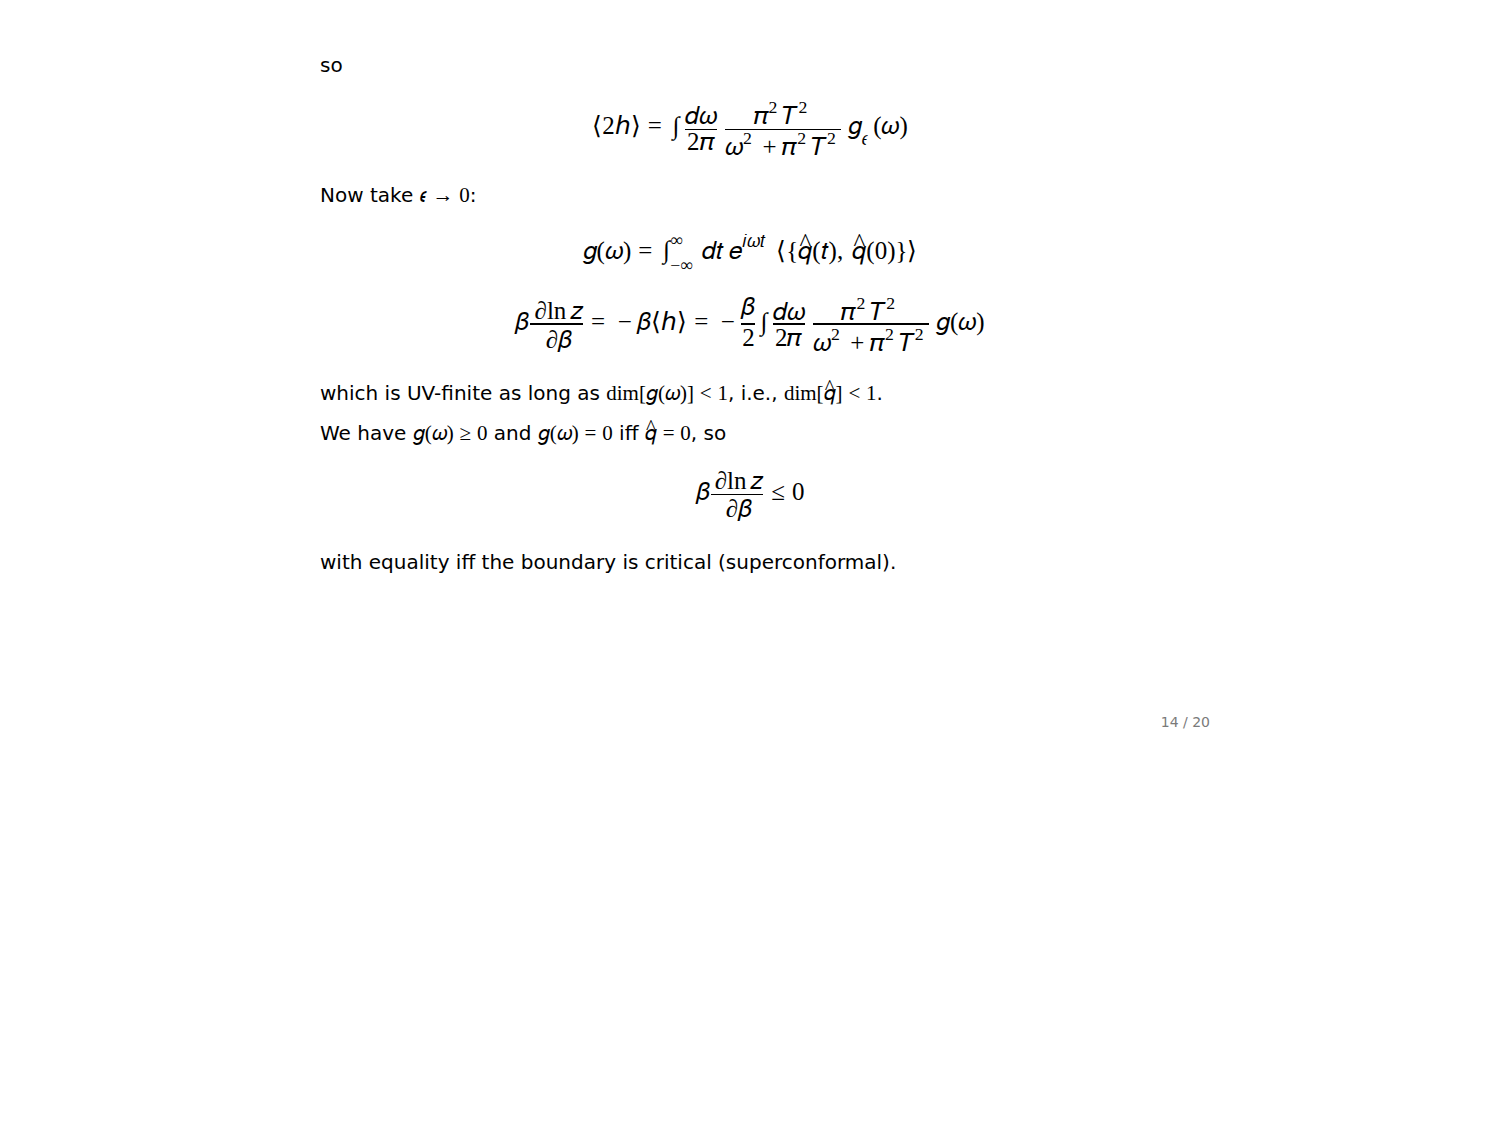so
⟨2h⟩ = ∫ dω2π π2T2 ω2+π2T2 gϵ (ω)
Now take ϵ→0:
g(ω) = ∫ −∞ ∞ dt eiωt ⟨ { q^ (t) , q^ (0) } ⟩
β ∂lnz ∂β = −β ⟨h⟩ = − β2 ∫ dω2π π2T2 ω2+π2T2 g(ω)
which is UV-finite as long as dim[g(ω)]<1, i.e., dim[q^]<1.
We have g(ω)≥0 and g(ω)=0 iff q^=0, so
β ∂lnz ∂β ≤ 0
with equality iff the boundary is critical (superconformal).
14 / 20